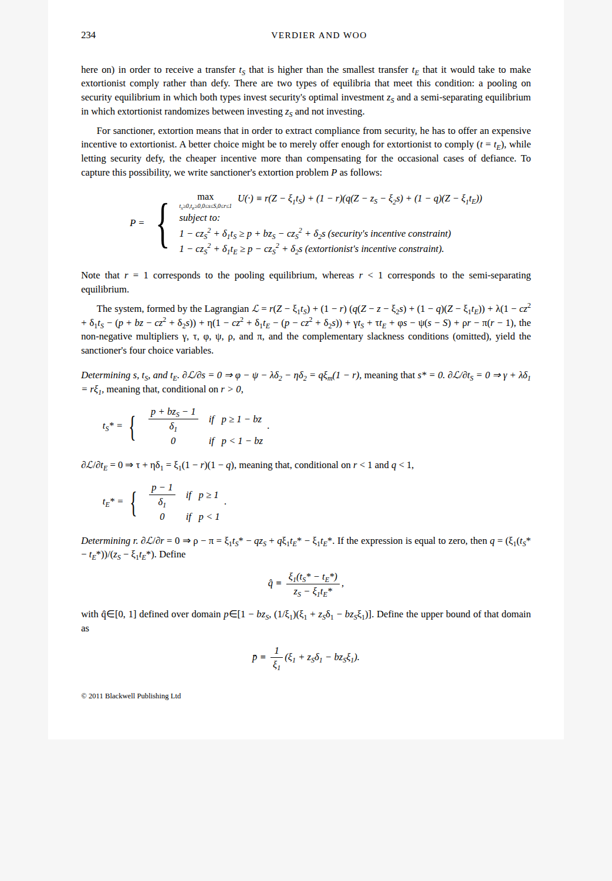234 VERDIER AND WOO
here on) in order to receive a transfer tS that is higher than the smallest transfer tE that it would take to make extortionist comply rather than defy. There are two types of equilibria that meet this condition: a pooling on security equilibrium in which both types invest security's optimal investment zS and a semi-separating equilibrium in which extortionist randomizes between investing zS and not investing.
For sanctioner, extortion means that in order to extract compliance from security, he has to offer an expensive incentive to extortionist. A better choice might be to merely offer enough for extortionist to comply (t = tE), while letting security defy, the cheaper incentive more than compensating for the occasional cases of defiance. To capture this possibility, we write sanctioner's extortion problem P as follows:
P = {
max tS≥0,tE≥0,0≤s≤S,0≤r≤1 U(·) ≡ r(Z − ξ1tS) + (1 − r)(q(Z − zS − ξ2s) + (1 − q)(Z − ξ1tE))
subject to:
1 − czS2 + δ1tS ≥ p + bzS − czS2 + δ2s (security's incentive constraint)
1 − czS2 + δ1tE ≥ p − czS2 + δ2s (extortionist's incentive constraint).
Note that r = 1 corresponds to the pooling equilibrium, whereas r < 1 corresponds to the semi-separating equilibrium.
The system, formed by the Lagrangian ℒ = r(Z − ξ1tS) + (1 − r) (q(Z − z − ξ2s) + (1 − q)(Z − ξ1tE)) + λ(1 − cz2 + δ1tS − (p + bz − cz2 + δ2s)) + η(1 − cz2 + δ1tE − (p − cz2 + δ2s)) + γtS + τtE + φs − ψ(s − S) + ρr − π(r − 1), the non-negative multipliers γ, τ, φ, ψ, ρ, and π, and the complementary slackness conditions (omitted), yield the sanctioner's four choice variables.
Determining s, tS, and tE. ∂ℒ/∂s = 0 ⇒ φ − ψ − λδ2 − ηδ2 = qξm(1 − r), meaning that s* = 0. ∂ℒ/∂tS = 0 ⇒ γ + λδ1 = rξ1, meaning that, conditional on r > 0,
tS* = {
| p + bz S − 1 δ 1 | if p ≥ 1 − bz |
| 0 | if p < 1 − bz |
.
∂ℒ/∂tE = 0 ⇒ τ + ηδ1 = ξ1(1 − r)(1 − q), meaning that, conditional on r < 1 and q < 1,
tE* = {
| p − 1 δ 1 | if p ≥ 1 |
| 0 | if p < 1 |
.
Determining r. ∂ℒ/∂r = 0 ⇒ ρ − π = ξ1tS* − qzS + qξ1tE* − ξ1tE*. If the expression is equal to zero, then q = (ξ1(tS* − tE*))/(zS − ξ1tE*). Define
q̂ ≡ ξ1(tS* − tE*) zS − ξ1tE*,
with q̂∈[0, 1] defined over domain p∈[1 − bzS, (1/ξ1)(ξ1 + zSδ1 − bzSξ1)]. Define the upper bound of that domain as
p̄ ≡ 1 ξ1(ξ1 + zSδ1 − bzSξ1).
© 2011 Blackwell Publishing Ltd